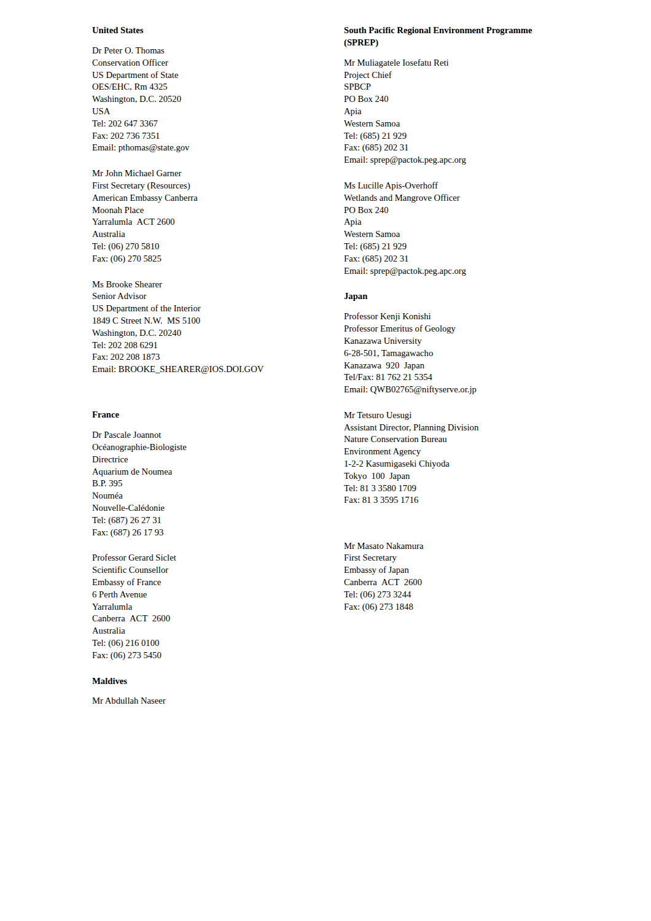United States
Dr Peter O. Thomas
Conservation Officer
US Department of State
OES/EHC, Rm 4325
Washington, D.C. 20520
USA
Tel: 202 647 3367
Fax: 202 736 7351
Email: pthomas@state.gov
Mr John Michael Garner
First Secretary (Resources)
American Embassy Canberra
Moonah Place
Yarralumla ACT 2600
Australia
Tel: (06) 270 5810
Fax: (06) 270 5825
Ms Brooke Shearer
Senior Advisor
US Department of the Interior
1849 C Street N.W. MS 5100
Washington, D.C. 20240
Tel: 202 208 6291
Fax: 202 208 1873
Email: BROOKE_SHEARER@IOS.DOI.GOV
France
Dr Pascale Joannot
Océanographie-Biologiste
Directrice
Aquarium de Noumea
B.P. 395
Nouméa
Nouvelle-Calédonie
Tel: (687) 26 27 31
Fax: (687) 26 17 93
Professor Gerard Siclet
Scientific Counsellor
Embassy of France
6 Perth Avenue
Yarralumla
Canberra ACT 2600
Australia
Tel: (06) 216 0100
Fax: (06) 273 5450
Maldives
Mr Abdullah Naseer
South Pacific Regional Environment Programme (SPREP)
Mr Muliagatele Iosefatu Reti
Project Chief
SPBCP
PO Box 240
Apia
Western Samoa
Tel: (685) 21 929
Fax: (685) 202 31
Email: sprep@pactok.peg.apc.org
Ms Lucille Apis-Overhoff
Wetlands and Mangrove Officer
PO Box 240
Apia
Western Samoa
Tel: (685) 21 929
Fax: (685) 202 31
Email: sprep@pactok.peg.apc.org
Japan
Professor Kenji Konishi
Professor Emeritus of Geology
Kanazawa University
6-28-501, Tamagawacho
Kanazawa 920 Japan
Tel/Fax: 81 762 21 5354
Email: QWB02765@niftyserve.or.jp
Mr Tetsuro Uesugi
Assistant Director, Planning Division
Nature Conservation Bureau
Environment Agency
1-2-2 Kasumigaseki Chiyoda
Tokyo 100 Japan
Tel: 81 3 3580 1709
Fax: 81 3 3595 1716
Mr Masato Nakamura
First Secretary
Embassy of Japan
Canberra ACT 2600
Tel: (06) 273 3244
Fax: (06) 273 1848